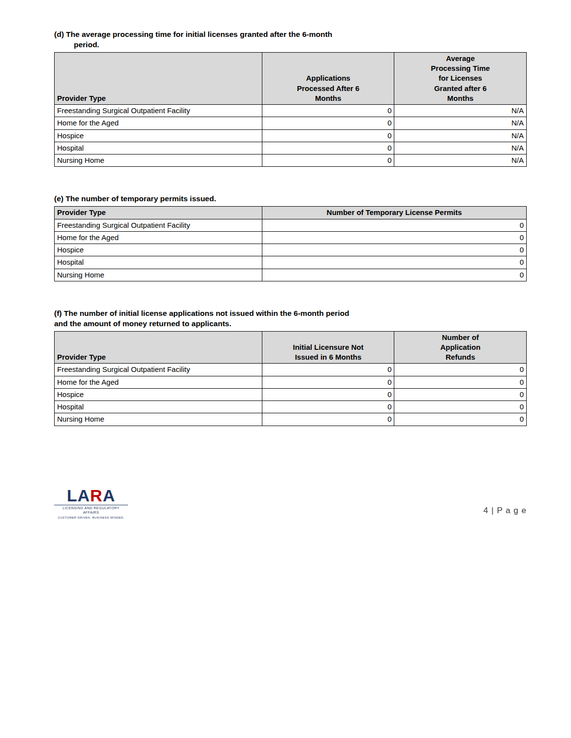(d) The average processing time for initial licenses granted after the 6-month period.
| Provider Type | Applications Processed After 6 Months | Average Processing Time for Licenses Granted after 6 Months |
| --- | --- | --- |
| Freestanding Surgical Outpatient Facility | 0 | N/A |
| Home for the Aged | 0 | N/A |
| Hospice | 0 | N/A |
| Hospital | 0 | N/A |
| Nursing Home | 0 | N/A |
(e) The number of temporary permits issued.
| Provider Type | Number of Temporary License Permits |
| --- | --- |
| Freestanding Surgical Outpatient Facility | 0 |
| Home for the Aged | 0 |
| Hospice | 0 |
| Hospital | 0 |
| Nursing Home | 0 |
(f) The number of initial license applications not issued within the 6-month period
and the amount of money returned to applicants.
| Provider Type | Initial Licensure Not Issued in 6 Months | Number of Application Refunds |
| --- | --- | --- |
| Freestanding Surgical Outpatient Facility | 0 | 0 |
| Home for the Aged | 0 | 0 |
| Hospice | 0 | 0 |
| Hospital | 0 | 0 |
| Nursing Home | 0 | 0 |
LARA
LICENSING AND REGULATORY AFFAIRS
CUSTOMER DRIVEN. BUSINESS MINDED.
4 | P a g e